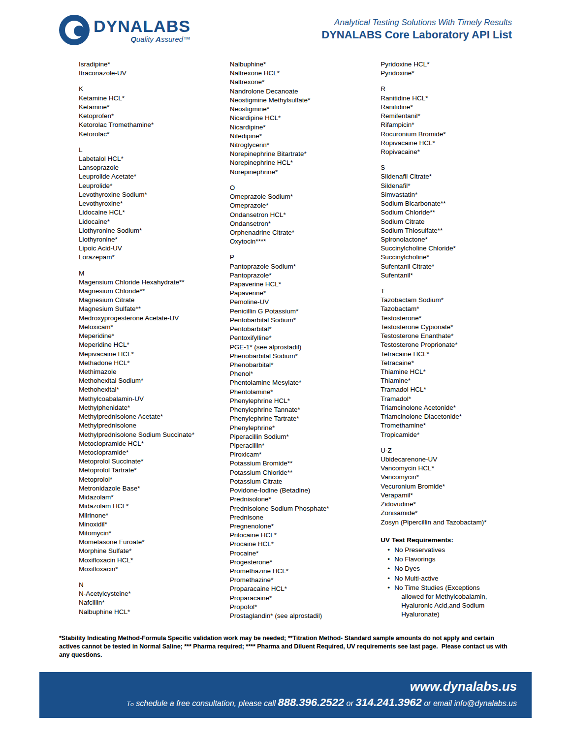DYNALABS
Quality Assured™
Analytical Testing Solutions With Timely Results
DYNALABS Core Laboratory API List
Isradipine*
Itraconazole-UV
K
Ketamine HCL*
Ketamine*
Ketoprofen*
Ketorolac Tromethamine*
Ketorolac*
L
Labetalol HCL*
Lansoprazole
Leuprolide Acetate*
Leuprolide*
Levothyroxine Sodium*
Levothyroxine*
Lidocaine HCL*
Lidocaine*
Liothyronine Sodium*
Liothyronine*
Lipoic Acid-UV
Lorazepam*
M
Magensium Chloride Hexahydrate**
Magnesium Chloride**
Magnesium Citrate
Magnesium Sulfate**
Medroxyprogesterone Acetate-UV
Meloxicam*
Meperidine*
Meperidine HCL*
Mepivacaine HCL*
Methadone HCL*
Methimazole
Methohexital Sodium*
Methohexital*
Methylcoabalamin-UV
Methylphenidate*
Methylprednisolone Acetate*
Methylprednisolone
Methylprednisolone Sodium Succinate*
Metoclopramide HCL*
Metoclopramide*
Metoprolol Succinate*
Metoprolol Tartrate*
Metoprolol*
Metronidazole Base*
Midazolam*
Midazolam HCL*
Milrinone*
Minoxidil*
Mitomycin*
Mometasone Furoate*
Morphine Sulfate*
Moxifloxacin HCL*
Moxifloxacin*
N
N-Acetylcysteine*
Nafcillin*
Nalbuphine HCL*
Nalbuphine*
Naltrexone HCL*
Naltrexone*
Nandrolone Decanoate
Neostigmine Methylsulfate*
Neostigmine*
Nicardipine HCL*
Nicardipine*
Nifedipine*
Nitroglycerin*
Norepinephrine Bitartrate*
Norepinephrine HCL*
Norepinephrine*
O
Omeprazole Sodium*
Omeprazole*
Ondansetron HCL*
Ondansetron*
Orphenadrine Citrate*
Oxytocin****
P
Pantoprazole Sodium*
Pantoprazole*
Papaverine HCL*
Papaverine*
Pemoline-UV
Penicillin G Potassium*
Pentobarbital Sodium*
Pentobarbital*
Pentoxifylline*
PGE-1* (see alprostadil)
Phenobarbital Sodium*
Phenobarbital*
Phenol*
Phentolamine Mesylate*
Phentolamine*
Phenylephrine HCL*
Phenylephrine Tannate*
Phenylephrine Tartrate*
Phenylephrine*
Piperacillin Sodium*
Piperacillin*
Piroxicam*
Potassium Bromide**
Potassium Chloride**
Potassium Citrate
Povidone-Iodine (Betadine)
Prednisolone*
Prednisolone Sodium Phosphate*
Prednisone
Pregnenolone*
Prilocaine HCL*
Procaine HCL*
Procaine*
Progesterone*
Promethazine HCL*
Promethazine*
Proparacaine HCL*
Proparacaine*
Propofol*
Prostaglandin* (see alprostadil)
Pyridoxine HCL*
Pyridoxine*
R
Ranitidine HCL*
Ranitidine*
Remifentanil*
Rifampicin*
Rocuronium Bromide*
Ropivacaine HCL*
Ropivacaine*
S
Sildenafil Citrate*
Sildenafil*
Simvastatin*
Sodium Bicarbonate**
Sodium Chloride**
Sodium Citrate
Sodium Thiosulfate**
Spironolactone*
Succinylcholine Chloride*
Succinylcholine*
Sufentanil Citrate*
Sufentanil*
T
Tazobactam Sodium*
Tazobactam*
Testosterone*
Testosterone Cypionate*
Testosterone Enanthate*
Testosterone Proprionate*
Tetracaine HCL*
Tetracaine*
Thiamine HCL*
Thiamine*
Tramadol HCL*
Tramadol*
Triamcinolone Acetonide*
Triamcinolone Diacetonide*
Tromethamine*
Tropicamide*
U-Z
Ubidecarenone-UV
Vancomycin HCL*
Vancomycin*
Vecuronium Bromide*
Verapamil*
Zidovudine*
Zonisamide*
Zosyn (Pipercillin and Tazobactam)*
UV Test Requirements:
No Preservatives
No Flavorings
No Dyes
No Multi-active
No Time Studies (Exceptionsallowed for Methylcobalamin, Hyaluronic Acid,and Sodium Hyaluronate)
*Stability Indicating Method-Formula Specific validation work may be needed; **Titration Method- Standard sample amounts do not apply and certain actives cannot be tested in Normal Saline; *** Pharma required; **** Pharma and Diluent Required, UV requirements see last page. Please contact us with any questions.
www.dynalabs.us
To schedule a free consultation, please call 888.396.2522 or 314.241.3962 or email info@dynalabs.us